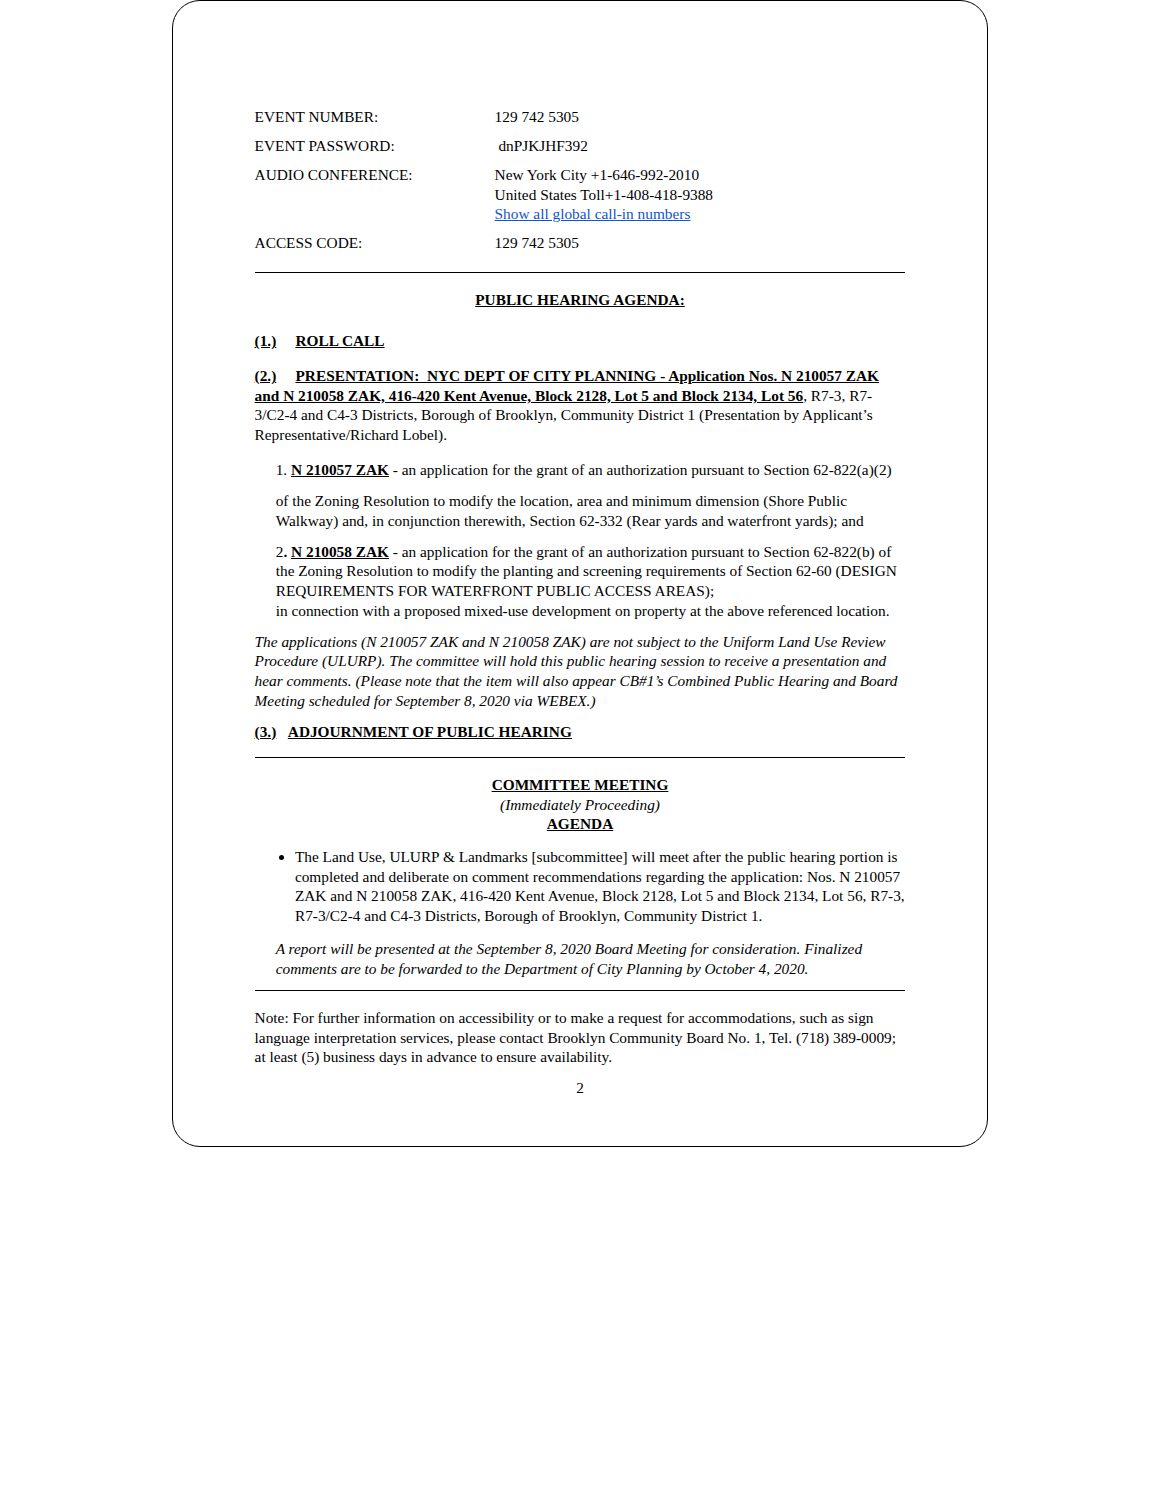| EVENT NUMBER: | 129 742 5305 |
| EVENT PASSWORD: | dnPJKJHF392 |
| AUDIO CONFERENCE: | New York City +1-646-992-2010 United States Toll+1-408-418-9388 Show all global call-in numbers |
| ACCESS CODE: | 129 742 5305 |
PUBLIC HEARING AGENDA:
(1.) ROLL CALL
(2.) PRESENTATION: NYC DEPT OF CITY PLANNING - Application Nos. N 210057 ZAK and N 210058 ZAK, 416-420 Kent Avenue, Block 2128, Lot 5 and Block 2134, Lot 56, R7-3, R7-3/C2-4 and C4-3 Districts, Borough of Brooklyn, Community District 1 (Presentation by Applicant’s Representative/Richard Lobel).
1. N 210057 ZAK - an application for the grant of an authorization pursuant to Section 62-822(a)(2)
of the Zoning Resolution to modify the location, area and minimum dimension (Shore Public Walkway) and, in conjunction therewith, Section 62-332 (Rear yards and waterfront yards); and
2. N 210058 ZAK - an application for the grant of an authorization pursuant to Section 62-822(b) of the Zoning Resolution to modify the planting and screening requirements of Section 62-60 (DESIGN REQUIREMENTS FOR WATERFRONT PUBLIC ACCESS AREAS);
in connection with a proposed mixed-use development on property at the above referenced location.
The applications (N 210057 ZAK and N 210058 ZAK) are not subject to the Uniform Land Use Review Procedure (ULURP). The committee will hold this public hearing session to receive a presentation and hear comments. (Please note that the item will also appear CB#1’s Combined Public Hearing and Board Meeting scheduled for September 8, 2020 via WEBEX.)
(3.) ADJOURNMENT OF PUBLIC HEARING
COMMITTEE MEETING
(Immediately Proceeding)
AGENDA
The Land Use, ULURP & Landmarks [subcommittee] will meet after the public hearing portion is completed and deliberate on comment recommendations regarding the application: Nos. N 210057 ZAK and N 210058 ZAK, 416-420 Kent Avenue, Block 2128, Lot 5 and Block 2134, Lot 56, R7-3, R7-3/C2-4 and C4-3 Districts, Borough of Brooklyn, Community District 1.
A report will be presented at the September 8, 2020 Board Meeting for consideration. Finalized comments are to be forwarded to the Department of City Planning by October 4, 2020.
Note: For further information on accessibility or to make a request for accommodations, such as sign language interpretation services, please contact Brooklyn Community Board No. 1, Tel. (718) 389-0009; at least (5) business days in advance to ensure availability.
2